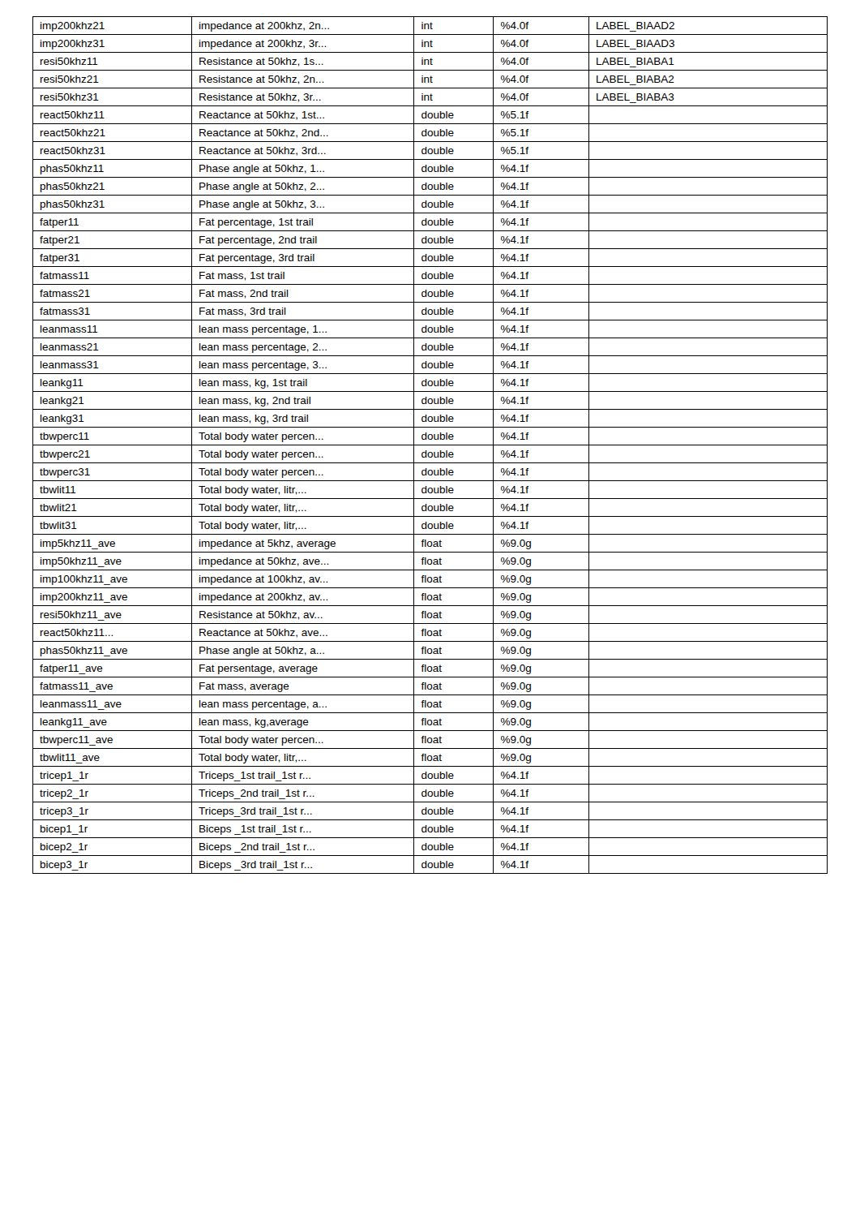| imp200khz21 | impedance at 200khz, 2n... | int | %4.0f | LABEL_BIAAD2 |
| imp200khz31 | impedance at 200khz, 3r... | int | %4.0f | LABEL_BIAAD3 |
| resi50khz11 | Resistance at 50khz, 1s... | int | %4.0f | LABEL_BIABA1 |
| resi50khz21 | Resistance at 50khz, 2n... | int | %4.0f | LABEL_BIABA2 |
| resi50khz31 | Resistance at 50khz, 3r... | int | %4.0f | LABEL_BIABA3 |
| react50khz11 | Reactance at 50khz, 1st... | double | %5.1f | |
| react50khz21 | Reactance at 50khz, 2nd... | double | %5.1f | |
| react50khz31 | Reactance at 50khz, 3rd... | double | %5.1f | |
| phas50khz11 | Phase angle at 50khz, 1... | double | %4.1f | |
| phas50khz21 | Phase angle at 50khz, 2... | double | %4.1f | |
| phas50khz31 | Phase angle at 50khz, 3... | double | %4.1f | |
| fatper11 | Fat percentage, 1st trail | double | %4.1f | |
| fatper21 | Fat percentage, 2nd trail | double | %4.1f | |
| fatper31 | Fat percentage, 3rd trail | double | %4.1f | |
| fatmass11 | Fat mass, 1st trail | double | %4.1f | |
| fatmass21 | Fat mass, 2nd trail | double | %4.1f | |
| fatmass31 | Fat mass, 3rd trail | double | %4.1f | |
| leanmass11 | lean mass percentage, 1... | double | %4.1f | |
| leanmass21 | lean mass percentage, 2... | double | %4.1f | |
| leanmass31 | lean mass percentage, 3... | double | %4.1f | |
| leankg11 | lean mass, kg, 1st trail | double | %4.1f | |
| leankg21 | lean mass, kg, 2nd trail | double | %4.1f | |
| leankg31 | lean mass, kg, 3rd trail | double | %4.1f | |
| tbwperc11 | Total body water percen... | double | %4.1f | |
| tbwperc21 | Total body water percen... | double | %4.1f | |
| tbwperc31 | Total body water percen... | double | %4.1f | |
| tbwlit11 | Total body water, litr,... | double | %4.1f | |
| tbwlit21 | Total body water, litr,... | double | %4.1f | |
| tbwlit31 | Total body water, litr,... | double | %4.1f | |
| imp5khz11_ave | impedance at 5khz, average | float | %9.0g | |
| imp50khz11_ave | impedance at 50khz, ave... | float | %9.0g | |
| imp100khz11_ave | impedance at 100khz, av... | float | %9.0g | |
| imp200khz11_ave | impedance at 200khz, av... | float | %9.0g | |
| resi50khz11_ave | Resistance at 50khz, av... | float | %9.0g | |
| react50khz11... | Reactance at 50khz, ave... | float | %9.0g | |
| phas50khz11_ave | Phase angle at 50khz, a... | float | %9.0g | |
| fatper11_ave | Fat persentage, average | float | %9.0g | |
| fatmass11_ave | Fat mass, average | float | %9.0g | |
| leanmass11_ave | lean mass percentage, a... | float | %9.0g | |
| leankg11_ave | lean mass, kg,average | float | %9.0g | |
| tbwperc11_ave | Total body water percen... | float | %9.0g | |
| tbwlit11_ave | Total body water, litr,... | float | %9.0g | |
| tricep1_1r | Triceps_1st trail_1st r... | double | %4.1f | |
| tricep2_1r | Triceps_2nd trail_1st r... | double | %4.1f | |
| tricep3_1r | Triceps_3rd trail_1st r... | double | %4.1f | |
| bicep1_1r | Biceps _1st trail_1st r... | double | %4.1f | |
| bicep2_1r | Biceps _2nd trail_1st r... | double | %4.1f | |
| bicep3_1r | Biceps _3rd trail_1st r... | double | %4.1f | |